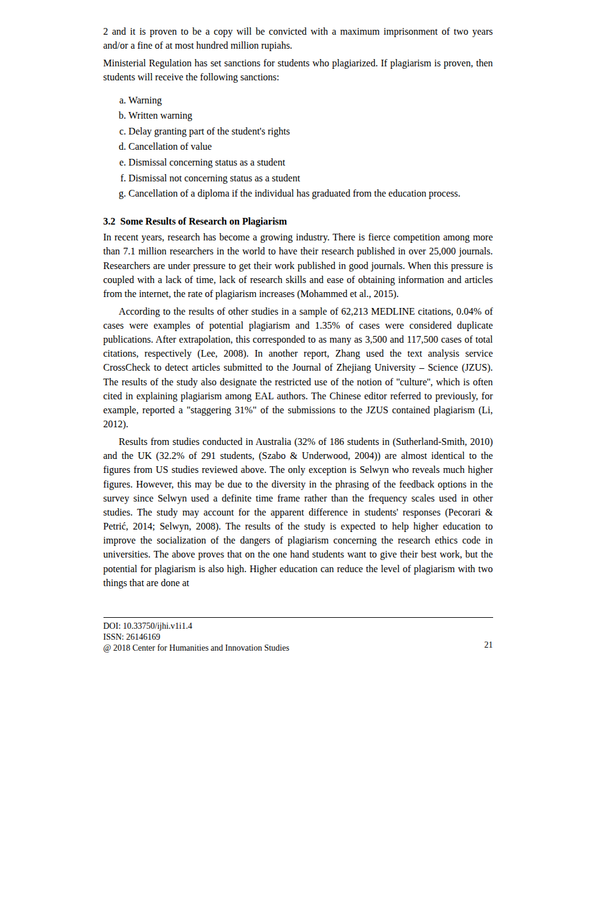2 and it is proven to be a copy will be convicted with a maximum imprisonment of two years and/or a fine of at most hundred million rupiahs.
Ministerial Regulation has set sanctions for students who plagiarized. If plagiarism is proven, then students will receive the following sanctions:
Warning
Written warning
Delay granting part of the student's rights
Cancellation of value
Dismissal concerning status as a student
Dismissal not concerning status as a student
Cancellation of a diploma if the individual has graduated from the education process.
3.2 Some Results of Research on Plagiarism
In recent years, research has become a growing industry. There is fierce competition among more than 7.1 million researchers in the world to have their research published in over 25,000 journals. Researchers are under pressure to get their work published in good journals. When this pressure is coupled with a lack of time, lack of research skills and ease of obtaining information and articles from the internet, the rate of plagiarism increases (Mohammed et al., 2015).
According to the results of other studies in a sample of 62,213 MEDLINE citations, 0.04% of cases were examples of potential plagiarism and 1.35% of cases were considered duplicate publications. After extrapolation, this corresponded to as many as 3,500 and 117,500 cases of total citations, respectively (Lee, 2008). In another report, Zhang used the text analysis service CrossCheck to detect articles submitted to the Journal of Zhejiang University – Science (JZUS). The results of the study also designate the restricted use of the notion of ''culture'', which is often cited in explaining plagiarism among EAL authors. The Chinese editor referred to previously, for example, reported a "staggering 31%" of the submissions to the JZUS contained plagiarism (Li, 2012).
Results from studies conducted in Australia (32% of 186 students in (Sutherland-Smith, 2010) and the UK (32.2% of 291 students, (Szabo & Underwood, 2004)) are almost identical to the figures from US studies reviewed above. The only exception is Selwyn who reveals much higher figures. However, this may be due to the diversity in the phrasing of the feedback options in the survey since Selwyn used a definite time frame rather than the frequency scales used in other studies. The study may account for the apparent difference in students' responses (Pecorari & Petrić, 2014; Selwyn, 2008). The results of the study is expected to help higher education to improve the socialization of the dangers of plagiarism concerning the research ethics code in universities. The above proves that on the one hand students want to give their best work, but the potential for plagiarism is also high. Higher education can reduce the level of plagiarism with two things that are done at
DOI: 10.33750/ijhi.v1i1.4 ISSN: 26146169 @ 2018 Center for Humanities and Innovation Studies 21